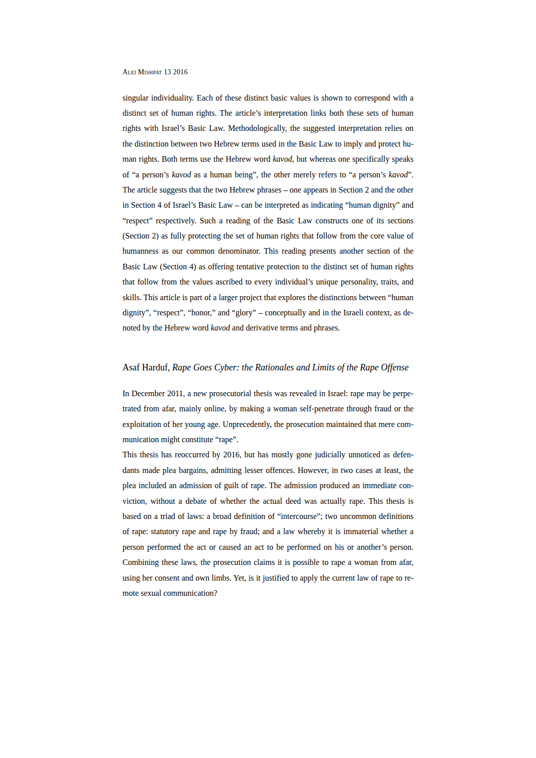Alei Mishpat 13 2016
singular individuality. Each of these distinct basic values is shown to correspond with a distinct set of human rights. The article’s interpretation links both these sets of human rights with Israel’s Basic Law. Methodologically, the suggested interpretation relies on the distinction between two Hebrew terms used in the Basic Law to imply and protect human rights. Both terms use the Hebrew word kavod, but whereas one specifically speaks of “a person’s kavod as a human being”, the other merely refers to “a person’s kavod”. The article suggests that the two Hebrew phrases – one appears in Section 2 and the other in Section 4 of Israel’s Basic Law – can be interpreted as indicating “human dignity” and “respect” respectively. Such a reading of the Basic Law constructs one of its sections (Section 2) as fully protecting the set of human rights that follow from the core value of humanness as our common denominator. This reading presents another section of the Basic Law (Section 4) as offering tentative protection to the distinct set of human rights that follow from the values ascribed to every individual’s unique personality, traits, and skills. This article is part of a larger project that explores the distinctions between “human dignity”, “respect”, “honor,” and “glory” – conceptually and in the Israeli context, as denoted by the Hebrew word kavod and derivative terms and phrases.
Asaf Harduf, Rape Goes Cyber: the Rationales and Limits of the Rape Offense
In December 2011, a new prosecutorial thesis was revealed in Israel: rape may be perpetrated from afar, mainly online, by making a woman self-penetrate through fraud or the exploitation of her young age. Unprecedently, the prosecution maintained that mere communication might constitute “rape”.
This thesis has reoccurred by 2016, but has mostly gone judicially unnoticed as defendants made plea bargains, admitting lesser offences. However, in two cases at least, the plea included an admission of guilt of rape. The admission produced an immediate conviction, without a debate of whether the actual deed was actually rape. This thesis is based on a triad of laws: a broad definition of “intercourse”; two uncommon definitions of rape: statutory rape and rape by fraud; and a law whereby it is immaterial whether a person performed the act or caused an act to be performed on his or another’s person. Combining these laws, the prosecution claims it is possible to rape a woman from afar, using her consent and own limbs. Yet, is it justified to apply the current law of rape to remote sexual communication?